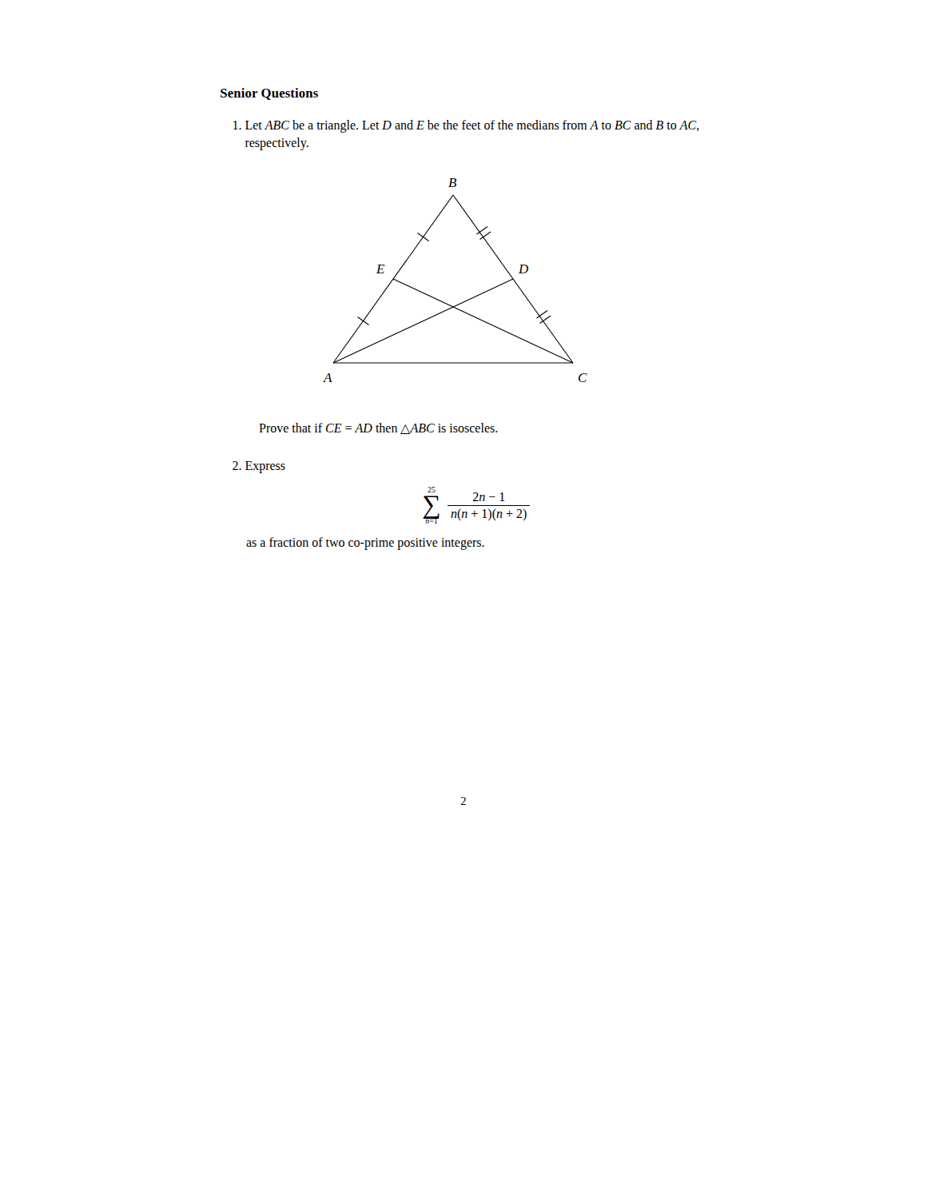Senior Questions
Let ABC be a triangle. Let D and E be the feet of the medians from A to BC and B to AC, respectively.
Coordinates: A = (30, 240), C = (330, 240), B = (180, 30) D = midpoint of BC = (255, 135) E = midpoint of AB = (105, 135) B E D A C
Prove that if CE = AD then △ABC is isosceles.
Express
25 ∑ n=1 2n − 1 n(n + 1)(n + 2)
as a fraction of two co-prime positive integers.
2